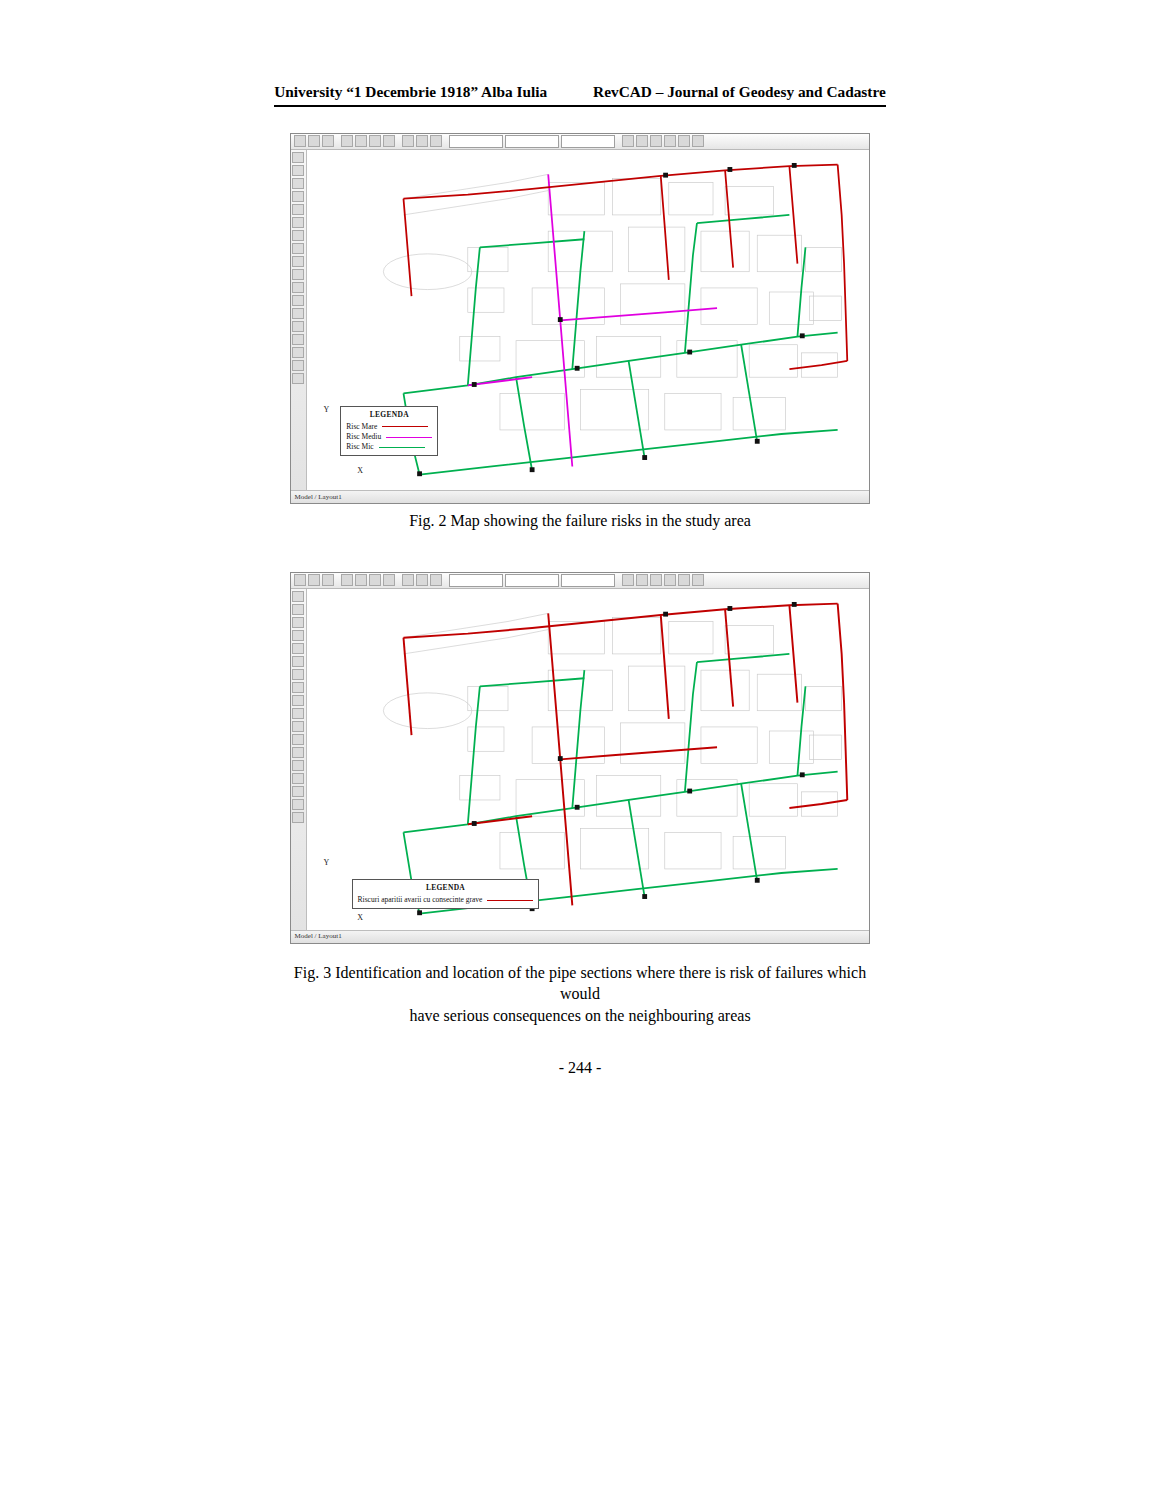University “1 Decembrie 1918” Alba Iulia RevCAD – Journal of Geodesy and Cadastre
LEGENDA
Risc Mare
Risc Mediu
Risc Mic
Y
X
Model / Layout1
Fig. 2 Map showing the failure risks in the study area
LEGENDA
Riscuri aparitii avarii cu consecinte grave
Y
X
Model / Layout1
Fig. 3 Identification and location of the pipe sections where there is risk of failures which would
have serious consequences on the neighbouring areas
- 244 -